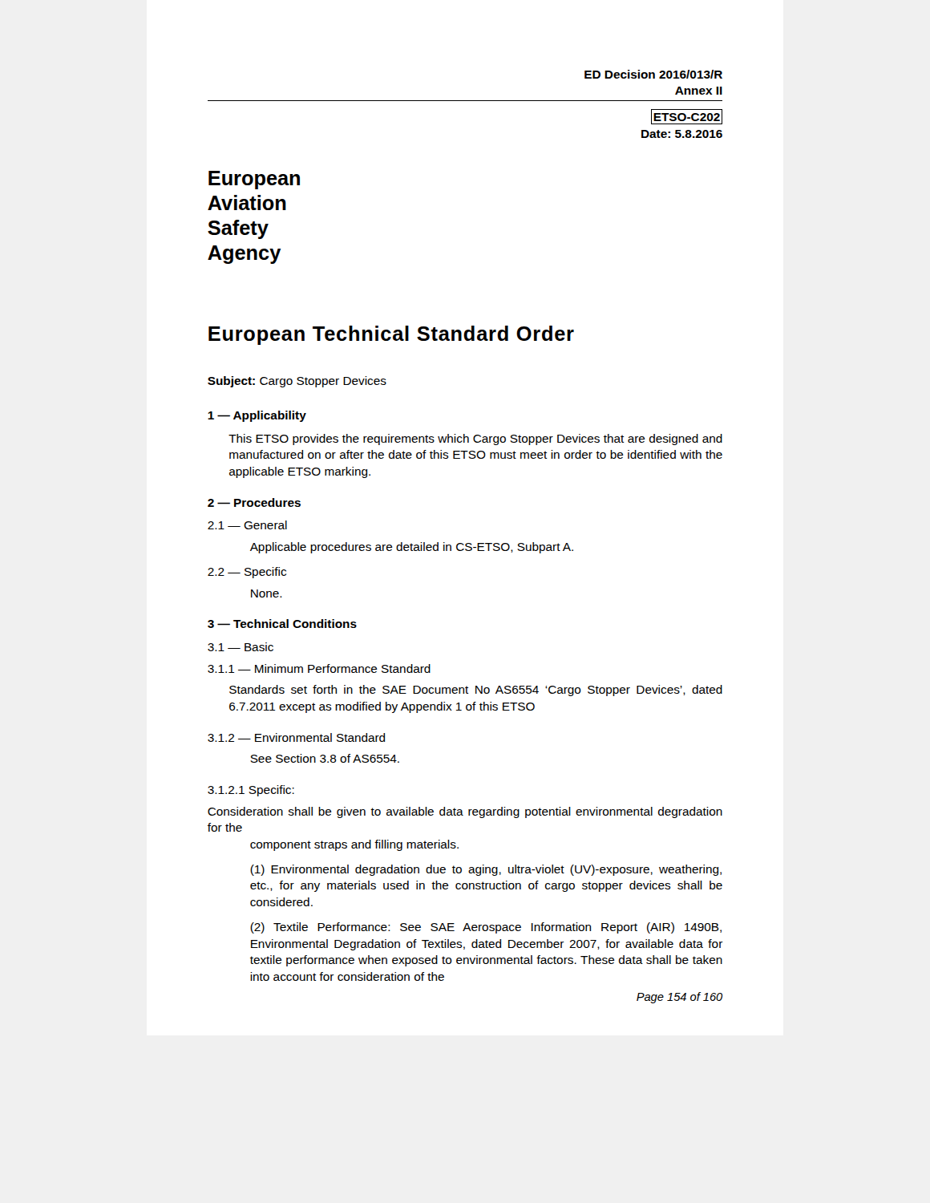ED Decision 2016/013/R
Annex II
ETSO-C202
Date: 5.8.2016
European
Aviation
Safety
Agency
European Technical Standard Order
Subject: Cargo Stopper Devices
1 — Applicability
This ETSO provides the requirements which Cargo Stopper Devices that are designed and manufactured on or after the date of this ETSO must meet in order to be identified with the applicable ETSO marking.
2 — Procedures
2.1 — General
Applicable procedures are detailed in CS-ETSO, Subpart A.
2.2 — Specific
None.
3 — Technical Conditions
3.1 — Basic
3.1.1 — Minimum Performance Standard
Standards set forth in the SAE Document No AS6554 ‘Cargo Stopper Devices’, dated 6.7.2011 except as modified by Appendix 1 of this ETSO
3.1.2 — Environmental Standard
See Section 3.8 of AS6554.
3.1.2.1 Specific:
Consideration shall be given to available data regarding potential environmental degradation for the component straps and filling materials.
(1) Environmental degradation due to aging, ultra-violet (UV)-exposure, weathering, etc., for any materials used in the construction of cargo stopper devices shall be considered.
(2) Textile Performance: See SAE Aerospace Information Report (AIR) 1490B, Environmental Degradation of Textiles, dated December 2007, for available data for textile performance when exposed to environmental factors. These data shall be taken into account for consideration of the
Page 154 of 160